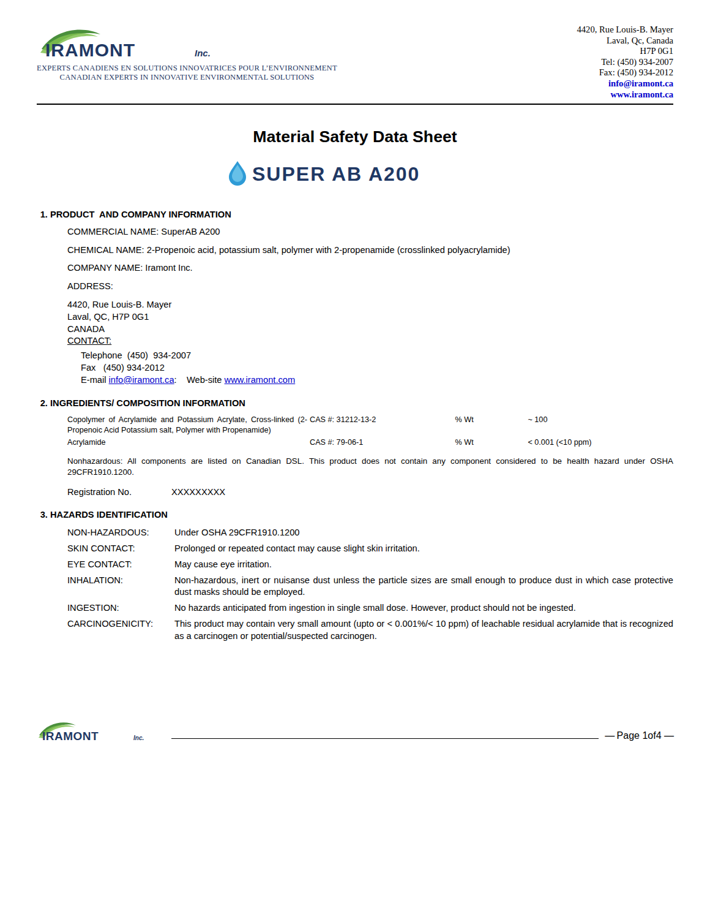IRAMONT Inc.
EXPERTS CANADIENS EN SOLUTIONS INNOVATRICES POUR L’ENVIRONNEMENT CANADIAN EXPERTS IN INNOVATIVE ENVIRONMENTAL SOLUTIONS
4420, Rue Louis-B. Mayer
Laval, Qc, Canada
H7P 0G1
Tel: (450) 934-2007
Fax: (450) 934-2012
info@iramont.ca
www.iramont.ca
Material Safety Data Sheet
SUPER AB A200
PRODUCT AND COMPANY INFORMATION
COMMERCIAL NAME: SuperAB A200
CHEMICAL NAME: 2-Propenoic acid, potassium salt, polymer with 2-propenamide (crosslinked polyacrylamide)
COMPANY NAME: Iramont Inc.
ADDRESS:
4420, Rue Louis-B. Mayer
Laval, QC, H7P 0G1
CANADA
CONTACT:
Telephone (450) 934-2007
Fax (450) 934-2012
E-mail info@iramont.ca: Web-site www.iramont.com
INGREDIENTS/ COMPOSITION INFORMATION
| Copolymer of Acrylamide and Potassium Acrylate, Cross-linked (2-Propenoic Acid Potassium salt, Polymer with Propenamide) | CAS #: 31212-13-2 | % Wt | ~ 100 |
| Acrylamide | CAS #: 79-06-1 | % Wt | < 0.001 (<10 ppm) |
Nonhazardous: All components are listed on Canadian DSL. This product does not contain any component considered to be health hazard under OSHA 29CFR1910.1200.
Registration No. XXXXXXXXX
HAZARDS IDENTIFICATION
| NON-HAZARDOUS: | Under OSHA 29CFR1910.1200 |
| SKIN CONTACT: | Prolonged or repeated contact may cause slight skin irritation. |
| EYE CONTACT: | May cause eye irritation. |
| INHALATION: | Non-hazardous, inert or nuisanse dust unless the particle sizes are small enough to produce dust in which case protective dust masks should be employed. |
| INGESTION: | No hazards anticipated from ingestion in single small dose. However, product should not be ingested. |
| CARCINOGENICITY: | This product may contain very small amount (upto or < 0.001%/< 10 ppm) of leachable residual acrylamide that is recognized as a carcinogen or potential/suspected carcinogen. |
IRAMONT Inc.
— Page 1of4 —